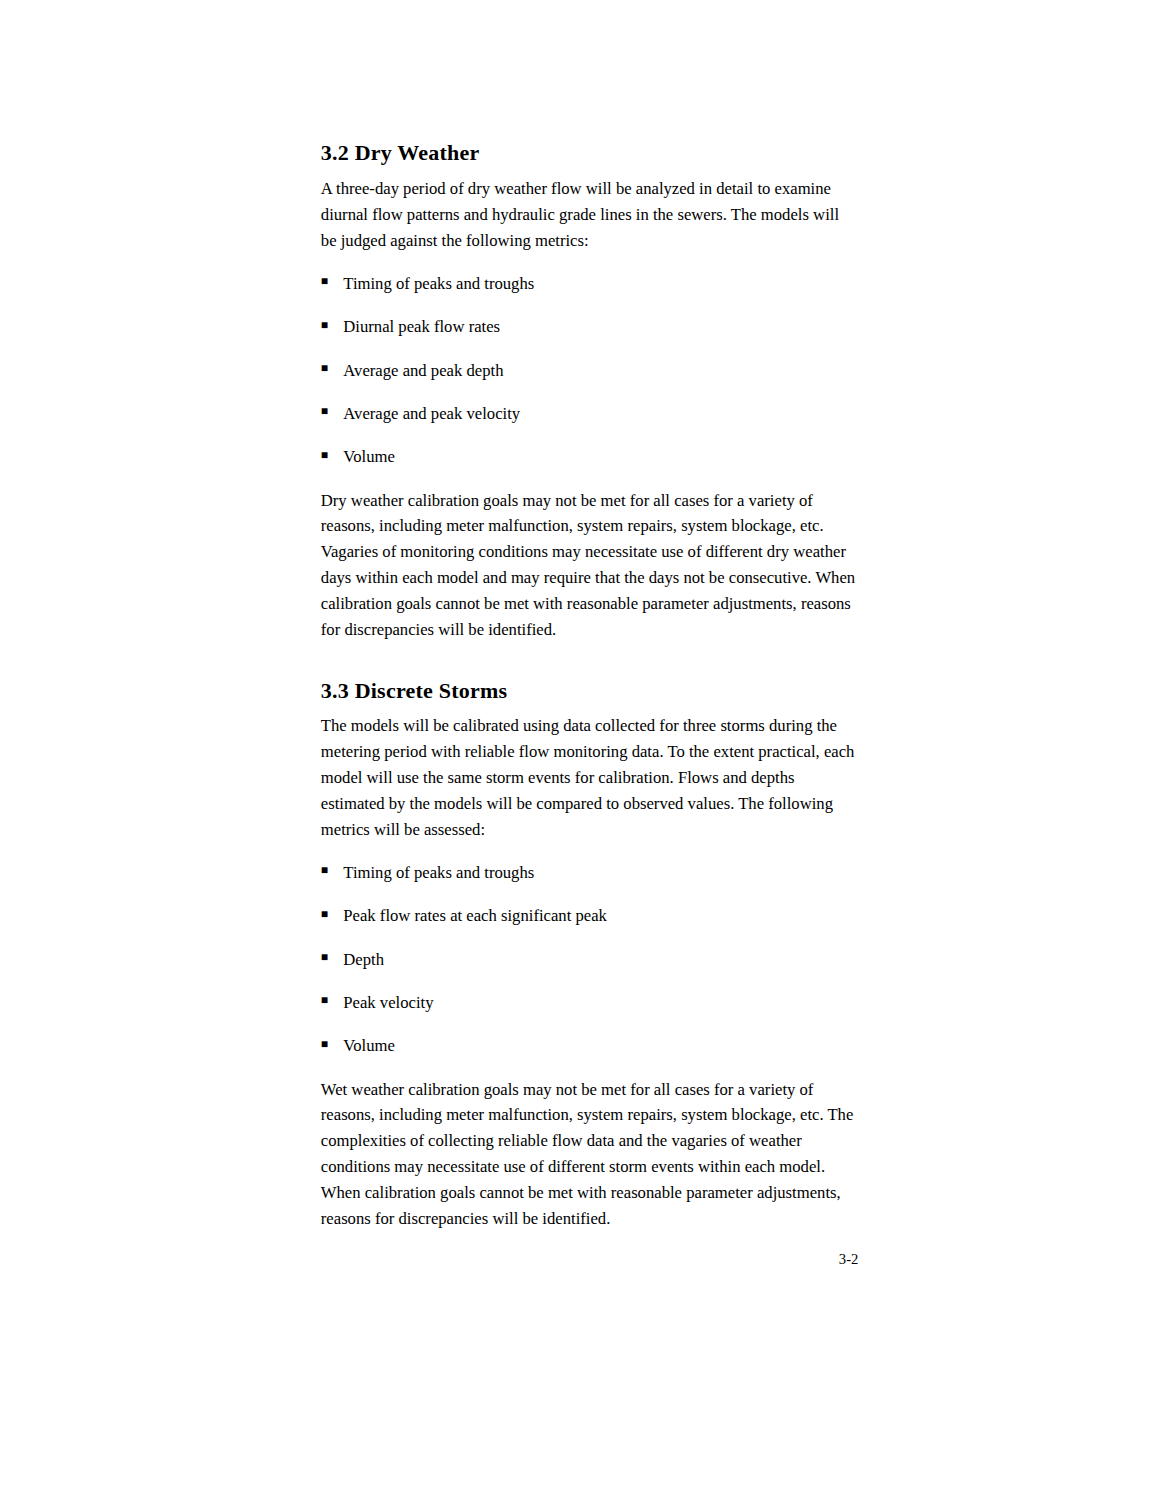3.2 Dry Weather
A three-day period of dry weather flow will be analyzed in detail to examine diurnal flow patterns and hydraulic grade lines in the sewers. The models will be judged against the following metrics:
Timing of peaks and troughs
Diurnal peak flow rates
Average and peak depth
Average and peak velocity
Volume
Dry weather calibration goals may not be met for all cases for a variety of reasons, including meter malfunction, system repairs, system blockage, etc. Vagaries of monitoring conditions may necessitate use of different dry weather days within each model and may require that the days not be consecutive. When calibration goals cannot be met with reasonable parameter adjustments, reasons for discrepancies will be identified.
3.3 Discrete Storms
The models will be calibrated using data collected for three storms during the metering period with reliable flow monitoring data. To the extent practical, each model will use the same storm events for calibration. Flows and depths estimated by the models will be compared to observed values. The following metrics will be assessed:
Timing of peaks and troughs
Peak flow rates at each significant peak
Depth
Peak velocity
Volume
Wet weather calibration goals may not be met for all cases for a variety of reasons, including meter malfunction, system repairs, system blockage, etc. The complexities of collecting reliable flow data and the vagaries of weather conditions may necessitate use of different storm events within each model. When calibration goals cannot be met with reasonable parameter adjustments, reasons for discrepancies will be identified.
3-2